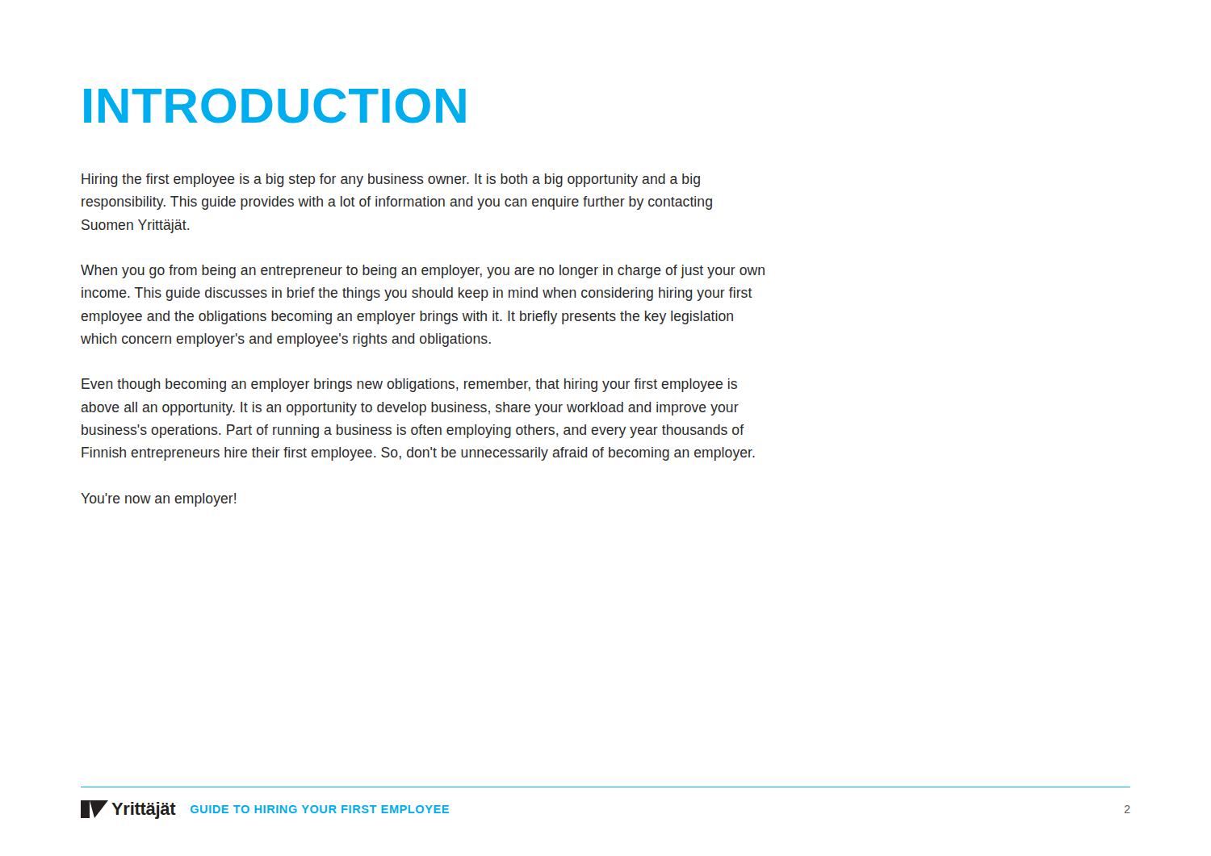INTRODUCTION
Hiring the first employee is a big step for any business owner. It is both a big opportunity and a big responsibility. This guide provides with a lot of information and you can enquire further by contacting Suomen Yrittäjät.
When you go from being an entrepreneur to being an employer, you are no longer in charge of just your own income. This guide discusses in brief the things you should keep in mind when considering hiring your first employee and the obligations becoming an employer brings with it. It briefly presents the key legislation which concern employer's and employee's rights and obligations.
Even though becoming an employer brings new obligations, remember, that hiring your first employee is above all an opportunity. It is an opportunity to develop business, share your workload and improve your business's operations. Part of running a business is often employing others, and every year thousands of Finnish entrepreneurs hire their first employee. So, don't be unnecessarily afraid of becoming an employer.
You're now an employer!
Yrittäjät
Guide to hiring your first employee
2